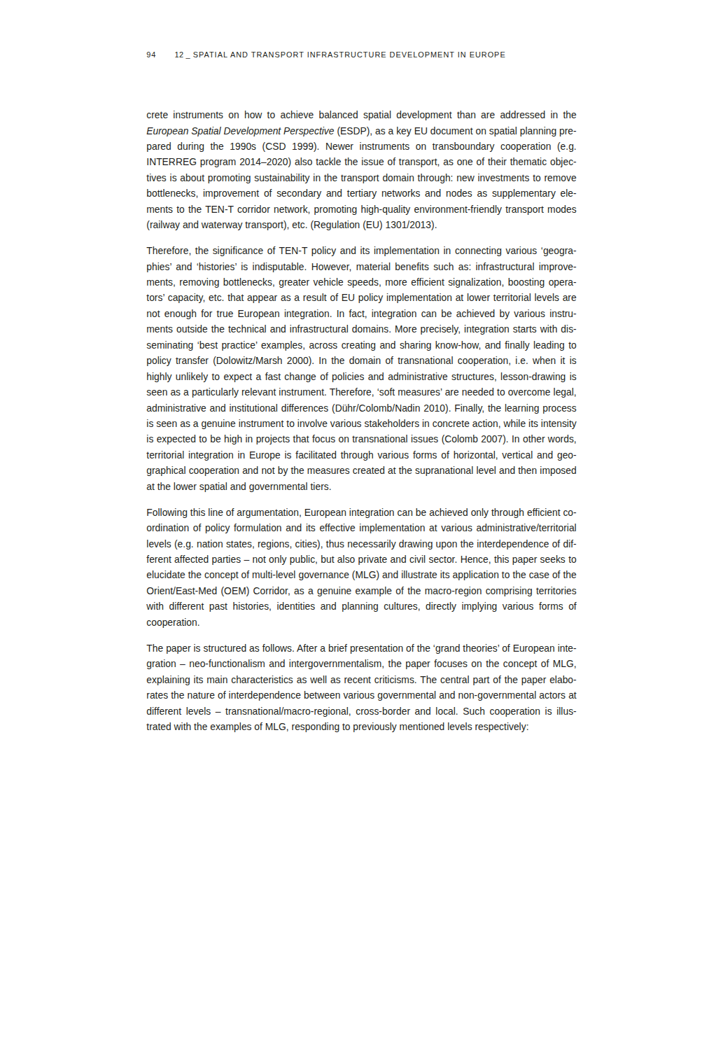94
12 _ Spatial and Transport Infrastructure Development in Europe
crete instruments on how to achieve balanced spatial development than are addressed in the European Spatial Development Perspective (ESDP), as a key EU document on spatial planning prepared during the 1990s (CSD 1999). Newer instruments on transboundary cooperation (e.g. INTERREG program 2014–2020) also tackle the issue of transport, as one of their thematic objectives is about promoting sustainability in the transport domain through: new investments to remove bottlenecks, improvement of secondary and tertiary networks and nodes as supplementary elements to the TEN-T corridor network, promoting high-quality environment-friendly transport modes (railway and waterway transport), etc. (Regulation (EU) 1301/2013).
Therefore, the significance of TEN-T policy and its implementation in connecting various ‘geographies’ and ‘histories’ is indisputable. However, material benefits such as: infrastructural improvements, removing bottlenecks, greater vehicle speeds, more efficient signalization, boosting operators’ capacity, etc. that appear as a result of EU policy implementation at lower territorial levels are not enough for true European integration. In fact, integration can be achieved by various instruments outside the technical and infrastructural domains. More precisely, integration starts with disseminating ‘best practice’ examples, across creating and sharing know-how, and finally leading to policy transfer (Dolowitz/Marsh 2000). In the domain of transnational cooperation, i.e. when it is highly unlikely to expect a fast change of policies and administrative structures, lesson-drawing is seen as a particularly relevant instrument. Therefore, ‘soft measures’ are needed to overcome legal, administrative and institutional differences (Dühr/Colomb/Nadin 2010). Finally, the learning process is seen as a genuine instrument to involve various stakeholders in concrete action, while its intensity is expected to be high in projects that focus on transnational issues (Colomb 2007). In other words, territorial integration in Europe is facilitated through various forms of horizontal, vertical and geographical cooperation and not by the measures created at the supranational level and then imposed at the lower spatial and governmental tiers.
Following this line of argumentation, European integration can be achieved only through efficient coordination of policy formulation and its effective implementation at various administrative/territorial levels (e.g. nation states, regions, cities), thus necessarily drawing upon the interdependence of different affected parties – not only public, but also private and civil sector. Hence, this paper seeks to elucidate the concept of multi-level governance (MLG) and illustrate its application to the case of the Orient/East-Med (OEM) Corridor, as a genuine example of the macro-region comprising territories with different past histories, identities and planning cultures, directly implying various forms of cooperation.
The paper is structured as follows. After a brief presentation of the ‘grand theories’ of European integration – neo-functionalism and intergovernmentalism, the paper focuses on the concept of MLG, explaining its main characteristics as well as recent criticisms. The central part of the paper elaborates the nature of interdependence between various governmental and non-governmental actors at different levels – transnational/macro-regional, cross-border and local. Such cooperation is illustrated with the examples of MLG, responding to previously mentioned levels respectively: